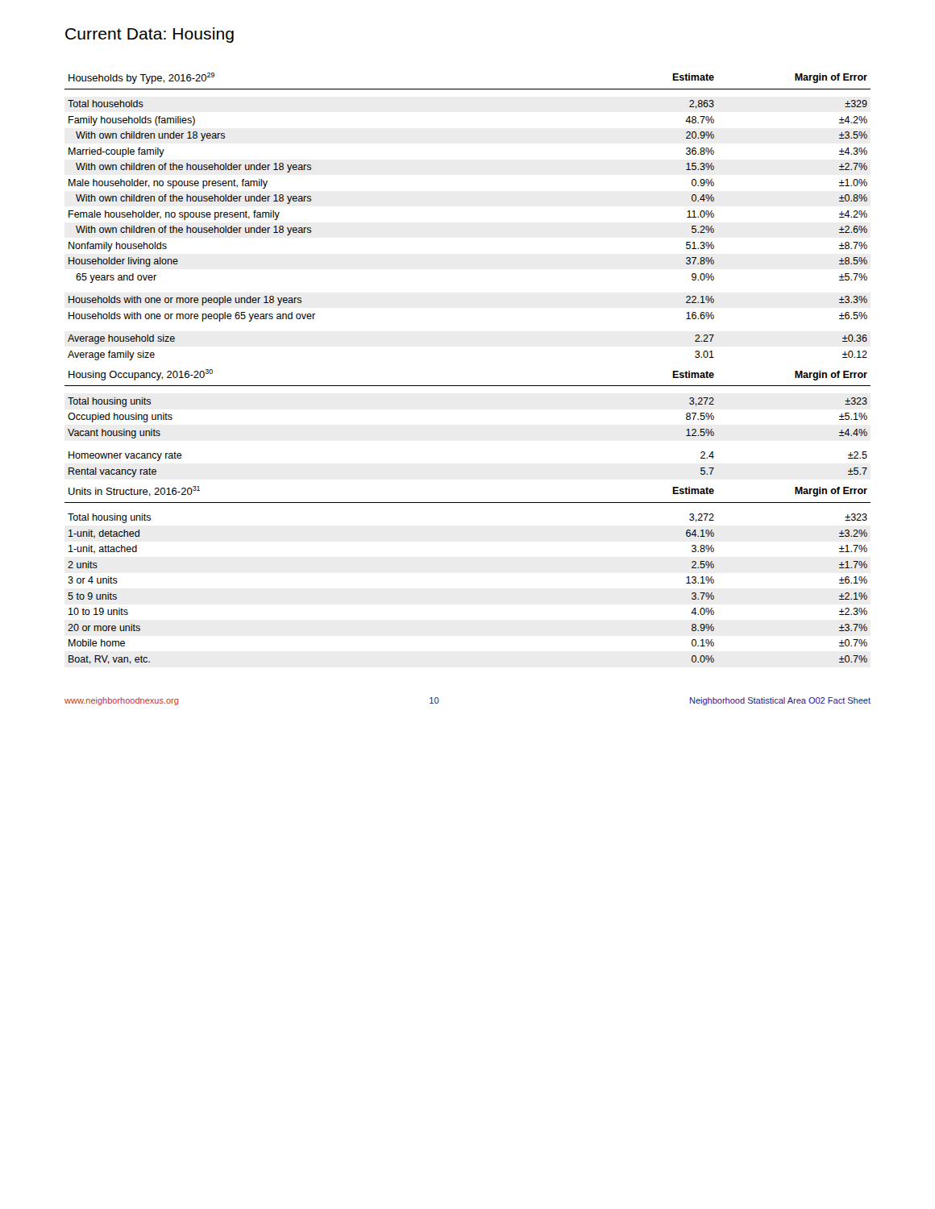Current Data: Housing
| Households by Type, 2016-20 29 | Estimate | Margin of Error |
| --- | --- | --- |
| Total households | 2,863 | ±329 |
| Family households (families) | 48.7% | ±4.2% |
| With own children under 18 years | 20.9% | ±3.5% |
| Married-couple family | 36.8% | ±4.3% |
| With own children of the householder under 18 years | 15.3% | ±2.7% |
| Male householder, no spouse present, family | 0.9% | ±1.0% |
| With own children of the householder under 18 years | 0.4% | ±0.8% |
| Female householder, no spouse present, family | 11.0% | ±4.2% |
| With own children of the householder under 18 years | 5.2% | ±2.6% |
| Nonfamily households | 51.3% | ±8.7% |
| Householder living alone | 37.8% | ±8.5% |
| 65 years and over | 9.0% | ±5.7% |
| Households with one or more people under 18 years | 22.1% | ±3.3% |
| Households with one or more people 65 years and over | 16.6% | ±6.5% |
| Average household size | 2.27 | ±0.36 |
| Average family size | 3.01 | ±0.12 |
| Housing Occupancy, 2016-20 30 | Estimate | Margin of Error |
| Total housing units | 3,272 | ±323 |
| Occupied housing units | 87.5% | ±5.1% |
| Vacant housing units | 12.5% | ±4.4% |
| Homeowner vacancy rate | 2.4 | ±2.5 |
| Rental vacancy rate | 5.7 | ±5.7 |
| Units in Structure, 2016-20 31 | Estimate | Margin of Error |
| Total housing units | 3,272 | ±323 |
| 1-unit, detached | 64.1% | ±3.2% |
| 1-unit, attached | 3.8% | ±1.7% |
| 2 units | 2.5% | ±1.7% |
| 3 or 4 units | 13.1% | ±6.1% |
| 5 to 9 units | 3.7% | ±2.1% |
| 10 to 19 units | 4.0% | ±2.3% |
| 20 or more units | 8.9% | ±3.7% |
| Mobile home | 0.1% | ±0.7% |
| Boat, RV, van, etc. | 0.0% | ±0.7% |
www.neighborhoodnexus.org 10 Neighborhood Statistical Area O02 Fact Sheet